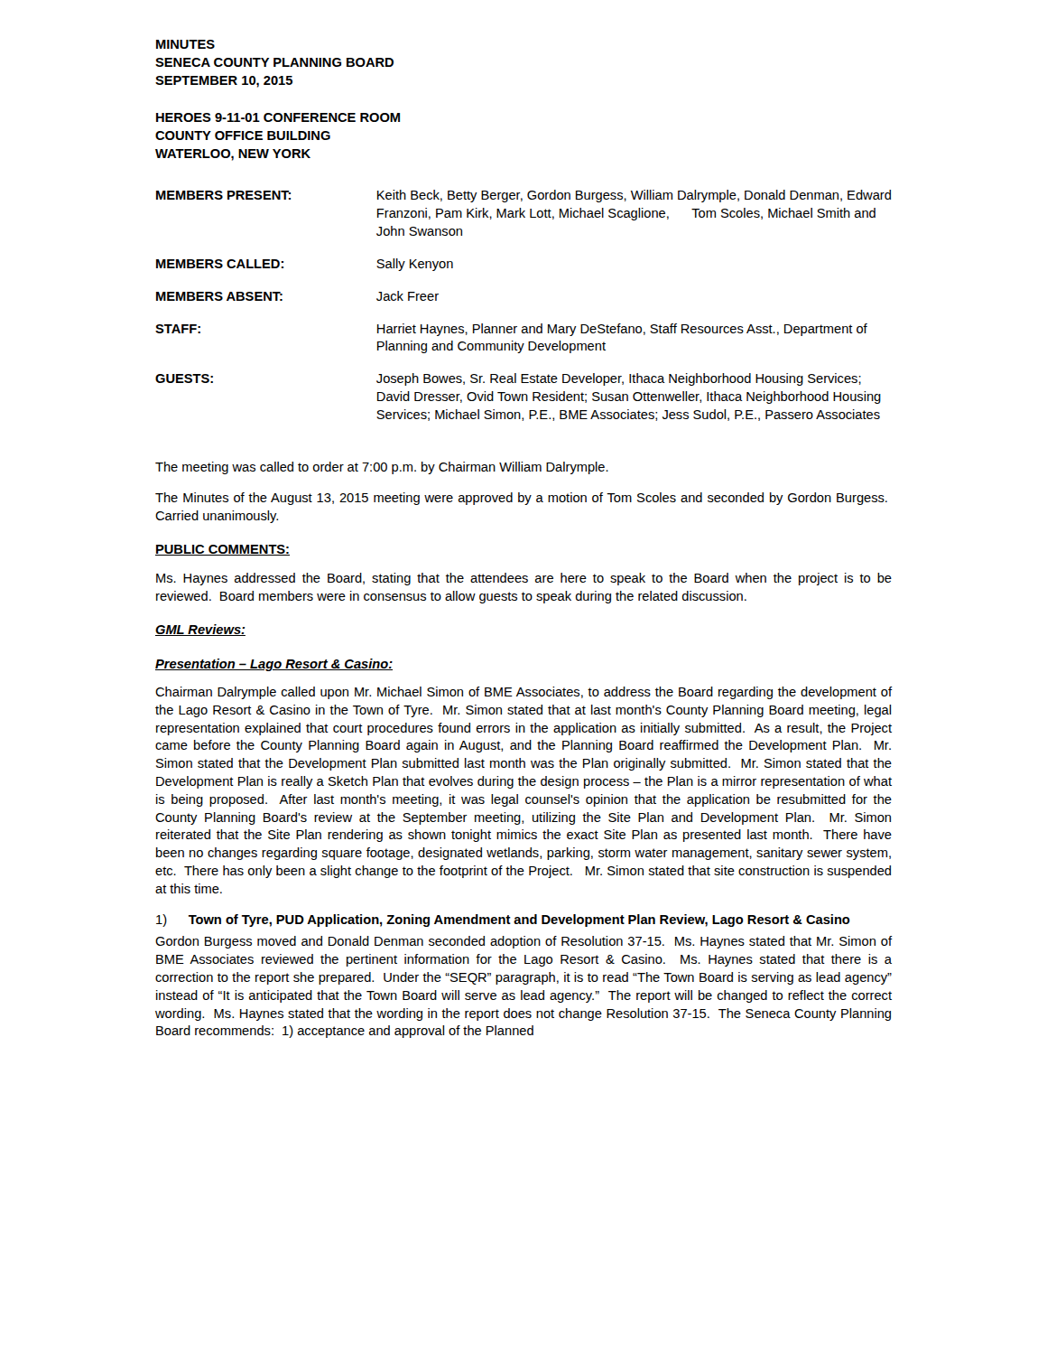MINUTES
SENECA COUNTY PLANNING BOARD
SEPTEMBER 10, 2015
HEROES 9-11-01 CONFERENCE ROOM
COUNTY OFFICE BUILDING
WATERLOO, NEW YORK
| MEMBERS PRESENT: | Keith Beck, Betty Berger, Gordon Burgess, William Dalrymple, Donald Denman, Edward Franzoni, Pam Kirk, Mark Lott, Michael Scaglione, Tom Scoles, Michael Smith and John Swanson |
| MEMBERS CALLED: | Sally Kenyon |
| MEMBERS ABSENT: | Jack Freer |
| STAFF: | Harriet Haynes, Planner and Mary DeStefano, Staff Resources Asst., Department of Planning and Community Development |
| GUESTS: | Joseph Bowes, Sr. Real Estate Developer, Ithaca Neighborhood Housing Services; David Dresser, Ovid Town Resident; Susan Ottenweller, Ithaca Neighborhood Housing Services; Michael Simon, P.E., BME Associates; Jess Sudol, P.E., Passero Associates |
The meeting was called to order at 7:00 p.m. by Chairman William Dalrymple.
The Minutes of the August 13, 2015 meeting were approved by a motion of Tom Scoles and seconded by Gordon Burgess. Carried unanimously.
PUBLIC COMMENTS:
Ms. Haynes addressed the Board, stating that the attendees are here to speak to the Board when the project is to be reviewed. Board members were in consensus to allow guests to speak during the related discussion.
GML Reviews:
Presentation – Lago Resort & Casino:
Chairman Dalrymple called upon Mr. Michael Simon of BME Associates, to address the Board regarding the development of the Lago Resort & Casino in the Town of Tyre. Mr. Simon stated that at last month's County Planning Board meeting, legal representation explained that court procedures found errors in the application as initially submitted. As a result, the Project came before the County Planning Board again in August, and the Planning Board reaffirmed the Development Plan. Mr. Simon stated that the Development Plan submitted last month was the Plan originally submitted. Mr. Simon stated that the Development Plan is really a Sketch Plan that evolves during the design process – the Plan is a mirror representation of what is being proposed. After last month's meeting, it was legal counsel's opinion that the application be resubmitted for the County Planning Board's review at the September meeting, utilizing the Site Plan and Development Plan. Mr. Simon reiterated that the Site Plan rendering as shown tonight mimics the exact Site Plan as presented last month. There have been no changes regarding square footage, designated wetlands, parking, storm water management, sanitary sewer system, etc. There has only been a slight change to the footprint of the Project. Mr. Simon stated that site construction is suspended at this time.
1)
Town of Tyre, PUD Application, Zoning Amendment and Development Plan Review, Lago Resort & Casino
Gordon Burgess moved and Donald Denman seconded adoption of Resolution 37-15. Ms. Haynes stated that Mr. Simon of BME Associates reviewed the pertinent information for the Lago Resort & Casino. Ms. Haynes stated that there is a correction to the report she prepared. Under the “SEQR” paragraph, it is to read “The Town Board is serving as lead agency” instead of “It is anticipated that the Town Board will serve as lead agency.” The report will be changed to reflect the correct wording. Ms. Haynes stated that the wording in the report does not change Resolution 37-15. The Seneca County Planning Board recommends: 1) acceptance and approval of the Planned